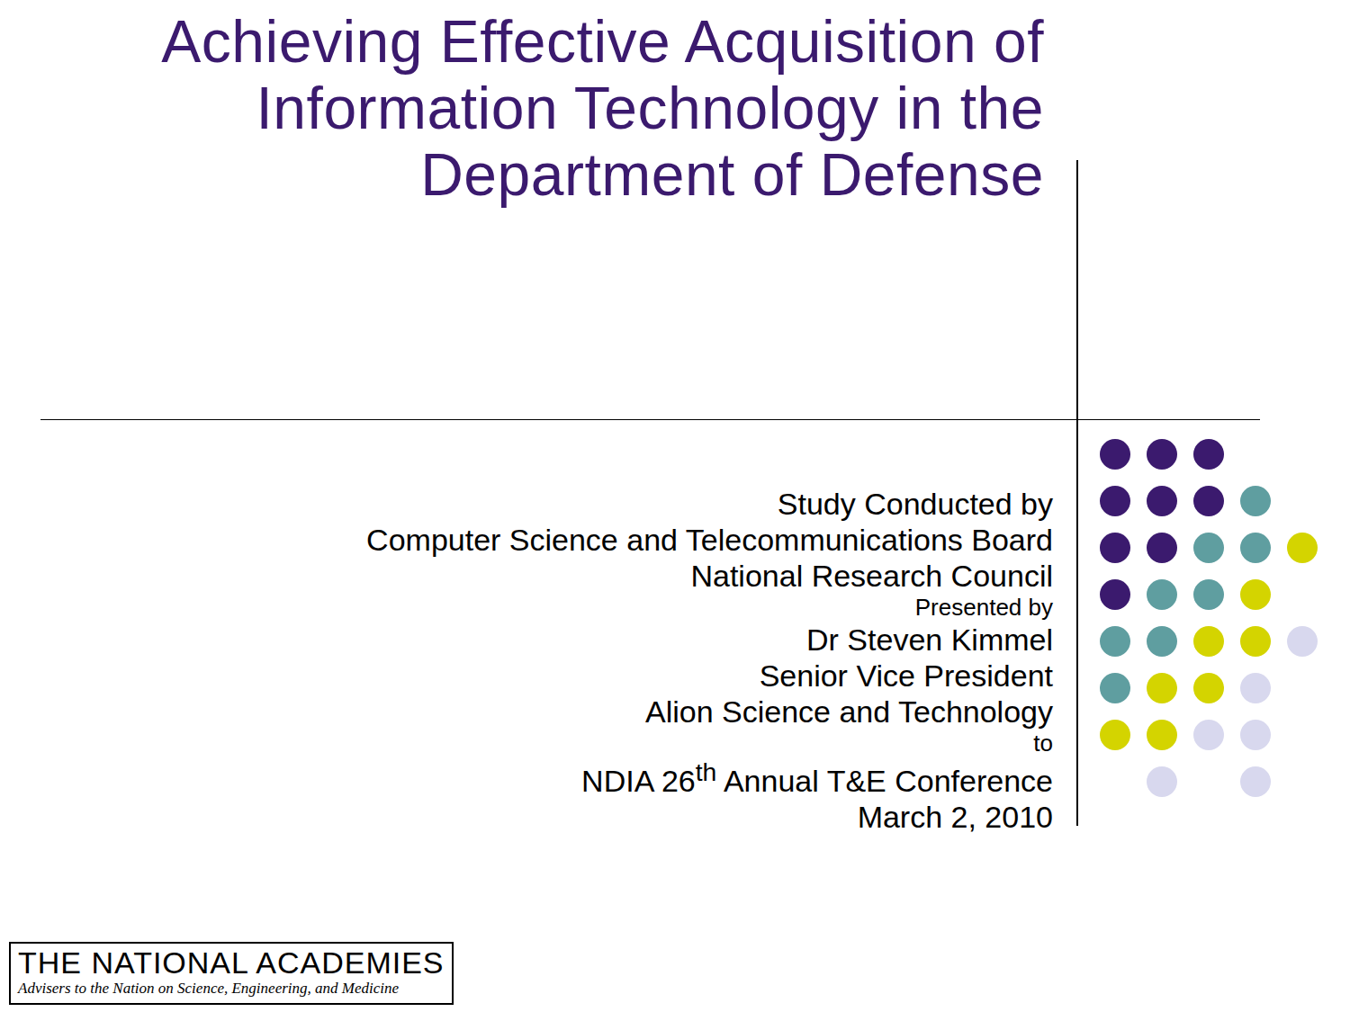Achieving Effective Acquisition of Information Technology in the Department of Defense
Study Conducted by Computer Science and Telecommunications Board National Research Council Presented by Dr Steven Kimmel Senior Vice President Alion Science and Technology to NDIA 26th Annual T&E Conference March 2, 2010
THE NATIONAL ACADEMIES
Advisers to the Nation on Science, Engineering, and Medicine